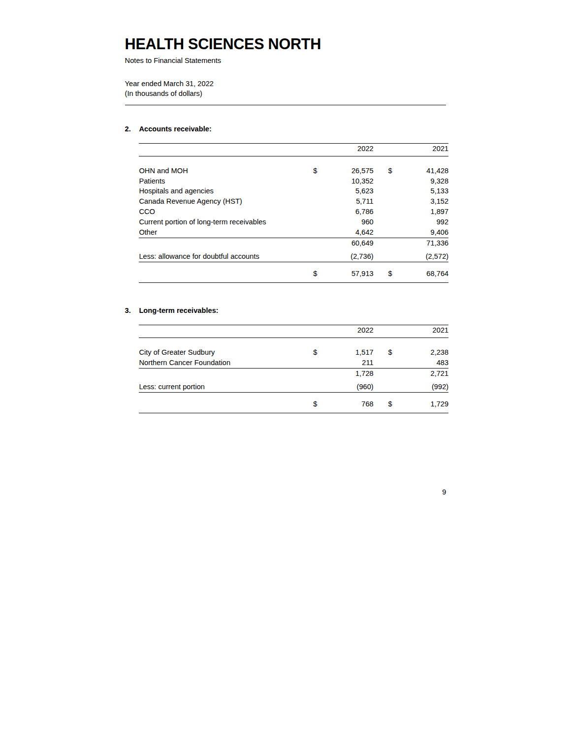HEALTH SCIENCES NORTH
Notes to Financial Statements
Year ended March 31, 2022
(In thousands of dollars)
2. Accounts receivable:
| | | 2022 | | | 2021 |
| OHN and MOH | $ | 26,575 | | $ | 41,428 |
| Patients | | 10,352 | | | 9,328 |
| Hospitals and agencies | | 5,623 | | | 5,133 |
| Canada Revenue Agency (HST) | | 5,711 | | | 3,152 |
| CCO | | 6,786 | | | 1,897 |
| Current portion of long-term receivables | | 960 | | | 992 |
| Other | | 4,642 | | | 9,406 |
| | | 60,649 | | | 71,336 |
| Less: allowance for doubtful accounts | | (2,736) | | | (2,572) |
| | $ | 57,913 | | $ | 68,764 |
3. Long-term receivables:
| | | 2022 | | | 2021 |
| City of Greater Sudbury | $ | 1,517 | | $ | 2,238 |
| Northern Cancer Foundation | | 211 | | | 483 |
| | | 1,728 | | | 2,721 |
| Less: current portion | | (960) | | | (992) |
| | $ | 768 | | $ | 1,729 |
9